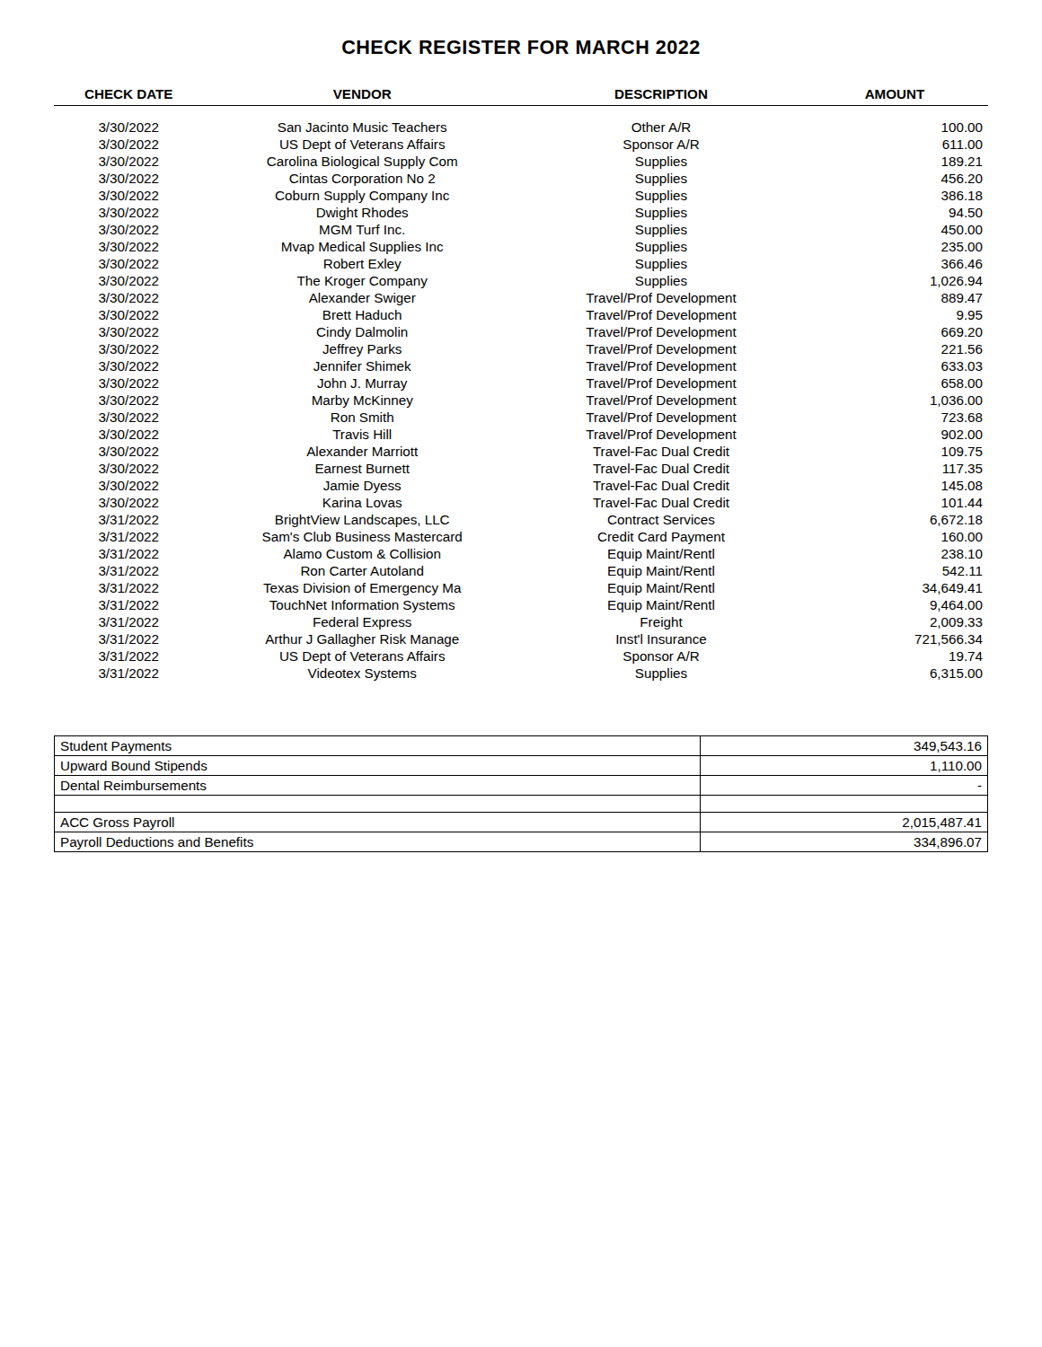CHECK REGISTER FOR MARCH 2022
| CHECK DATE | VENDOR | DESCRIPTION | AMOUNT |
| --- | --- | --- | --- |
| 3/30/2022 | San Jacinto Music Teachers | Other A/R | 100.00 |
| 3/30/2022 | US Dept of Veterans Affairs | Sponsor A/R | 611.00 |
| 3/30/2022 | Carolina Biological Supply Com | Supplies | 189.21 |
| 3/30/2022 | Cintas Corporation No 2 | Supplies | 456.20 |
| 3/30/2022 | Coburn Supply Company Inc | Supplies | 386.18 |
| 3/30/2022 | Dwight Rhodes | Supplies | 94.50 |
| 3/30/2022 | MGM Turf Inc. | Supplies | 450.00 |
| 3/30/2022 | Mvap Medical Supplies Inc | Supplies | 235.00 |
| 3/30/2022 | Robert Exley | Supplies | 366.46 |
| 3/30/2022 | The Kroger Company | Supplies | 1,026.94 |
| 3/30/2022 | Alexander Swiger | Travel/Prof Development | 889.47 |
| 3/30/2022 | Brett Haduch | Travel/Prof Development | 9.95 |
| 3/30/2022 | Cindy Dalmolin | Travel/Prof Development | 669.20 |
| 3/30/2022 | Jeffrey Parks | Travel/Prof Development | 221.56 |
| 3/30/2022 | Jennifer Shimek | Travel/Prof Development | 633.03 |
| 3/30/2022 | John J. Murray | Travel/Prof Development | 658.00 |
| 3/30/2022 | Marby McKinney | Travel/Prof Development | 1,036.00 |
| 3/30/2022 | Ron Smith | Travel/Prof Development | 723.68 |
| 3/30/2022 | Travis Hill | Travel/Prof Development | 902.00 |
| 3/30/2022 | Alexander Marriott | Travel-Fac Dual Credit | 109.75 |
| 3/30/2022 | Earnest Burnett | Travel-Fac Dual Credit | 117.35 |
| 3/30/2022 | Jamie Dyess | Travel-Fac Dual Credit | 145.08 |
| 3/30/2022 | Karina Lovas | Travel-Fac Dual Credit | 101.44 |
| 3/31/2022 | BrightView Landscapes, LLC | Contract Services | 6,672.18 |
| 3/31/2022 | Sam's Club Business Mastercard | Credit Card Payment | 160.00 |
| 3/31/2022 | Alamo Custom & Collision | Equip Maint/Rentl | 238.10 |
| 3/31/2022 | Ron Carter Autoland | Equip Maint/Rentl | 542.11 |
| 3/31/2022 | Texas Division of Emergency Ma | Equip Maint/Rentl | 34,649.41 |
| 3/31/2022 | TouchNet Information Systems | Equip Maint/Rentl | 9,464.00 |
| 3/31/2022 | Federal Express | Freight | 2,009.33 |
| 3/31/2022 | Arthur J Gallagher Risk Manage | Inst'l Insurance | 721,566.34 |
| 3/31/2022 | US Dept of Veterans Affairs | Sponsor A/R | 19.74 |
| 3/31/2022 | Videotex Systems | Supplies | 6,315.00 |
| Student Payments | 349,543.16 |
| Upward Bound Stipends | 1,110.00 |
| Dental Reimbursements | - |
| ACC Gross Payroll | 2,015,487.41 |
| Payroll Deductions and Benefits | 334,896.07 |